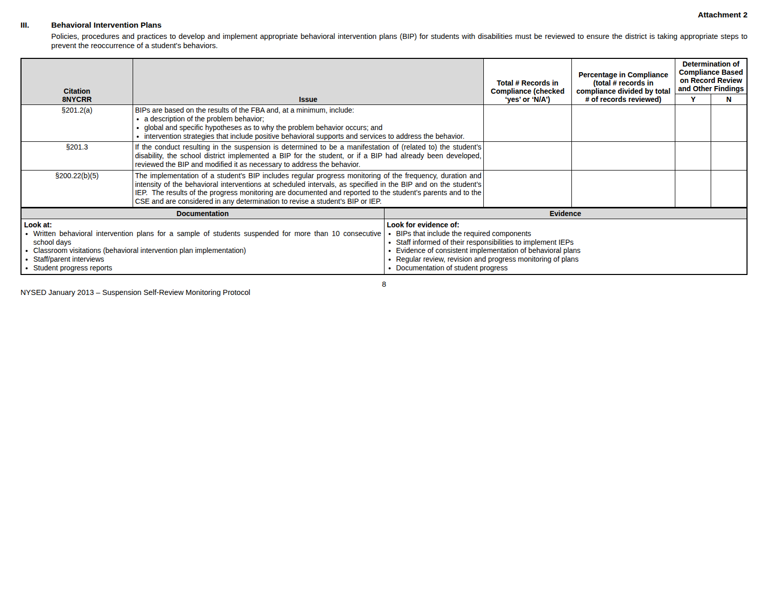Attachment 2
III. Behavioral Intervention Plans
Policies, procedures and practices to develop and implement appropriate behavioral intervention plans (BIP) for students with disabilities must be reviewed to ensure the district is taking appropriate steps to prevent the reoccurrence of a student's behaviors.
| Citation 8NYCRR | Issue | Total # Records in Compliance (checked ‘yes’ or ‘N/A’) | Percentage in Compliance (total # records in compliance divided by total # of records reviewed) | Determination of Compliance Based on Record Review and Other Findings |
| --- | --- | --- | --- | --- |
| Y | N |
| §201.2(a) | BIPs are based on the results of the FBA and, at a minimum, include: a description of the problem behavior; global and specific hypotheses as to why the problem behavior occurs; and intervention strategies that include positive behavioral supports and services to address the behavior. | | | | |
| §201.3 | If the conduct resulting in the suspension is determined to be a manifestation of (related to) the student’s disability, the school district implemented a BIP for the student, or if a BIP had already been developed, reviewed the BIP and modified it as necessary to address the behavior. | | | | |
| §200.22(b)(5) | The implementation of a student’s BIP includes regular progress monitoring of the frequency, duration and intensity of the behavioral interventions at scheduled intervals, as specified in the BIP and on the student’s IEP. The results of the progress monitoring are documented and reported to the student’s parents and to the CSE and are considered in any determination to revise a student’s BIP or IEP. | | | | |
| Documentation | Evidence |
| --- | --- |
| Look at: Written behavioral intervention plans for a sample of students suspended for more than 10 consecutive school days Classroom visitations (behavioral intervention plan implementation) Staff/parent interviews Student progress reports | Look for evidence of: BIPs that include the required components Staff informed of their responsibilities to implement IEPs Evidence of consistent implementation of behavioral plans Regular review, revision and progress monitoring of plans Documentation of student progress |
8
NYSED January 2013 – Suspension Self-Review Monitoring Protocol